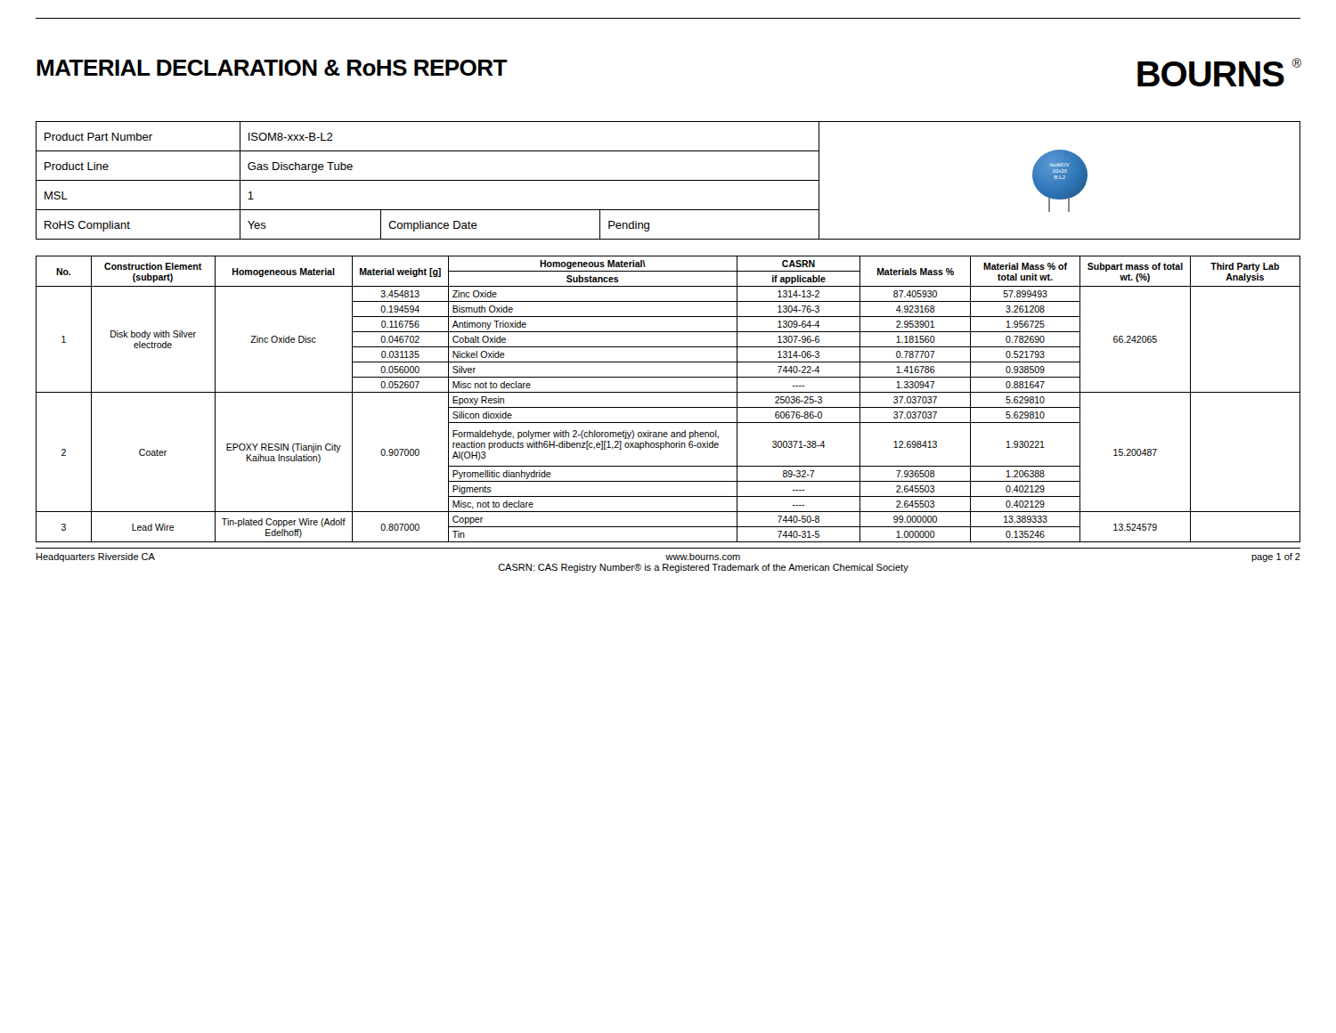MATERIAL DECLARATION & RoHS REPORT
BOURNS®
| Product Part Number | ISOM8-xxx-B-L2 |
| Product Line | Gas Discharge Tube |
| MSL | 1 |
| RoHS Compliant | Yes | Compliance Date | Pending |
IsoMOV
10x20
B-L2
| No. | Construction Element (subpart) | Homogeneous Material | Material weight [g] | Homogeneous Material\ | CASRN | Materials Mass % | Material Mass % of total unit wt. | Subpart mass of total wt. (%) | Third Party Lab Analysis |
| --- | --- | --- | --- | --- | --- | --- | --- | --- | --- |
| Substances | if applicable |
| 1 | Disk body with Silver electrode | Zinc Oxide Disc | 3.454813 | Zinc Oxide | 1314-13-2 | 87.405930 | 57.899493 | 66.242065 | |
| 0.194594 | Bismuth Oxide | 1304-76-3 | 4.923168 | 3.261208 |
| 0.116756 | Antimony Trioxide | 1309-64-4 | 2.953901 | 1.956725 |
| 0.046702 | Cobalt Oxide | 1307-96-6 | 1.181560 | 0.782690 |
| 0.031135 | Nickel Oxide | 1314-06-3 | 0.787707 | 0.521793 |
| 0.056000 | Silver | 7440-22-4 | 1.416786 | 0.938509 |
| 0.052607 | Misc not to declare | ---- | 1.330947 | 0.881647 |
| 2 | Coater | EPOXY RESIN (Tianjin City Kaihua Insulation) | 0.907000 | Epoxy Resin | 25036-25-3 | 37.037037 | 5.629810 | 15.200487 | |
| Silicon dioxide | 60676-86-0 | 37.037037 | 5.629810 |
| Formaldehyde, polymer with 2-(chlorometjy) oxirane and phenol, reaction products with6H-dibenz[c,e][1,2] oxaphosphorin 6-oxide Al(OH)3 | 300371-38-4 | 12.698413 | 1.930221 |
| Pyromellitic dianhydride | 89-32-7 | 7.936508 | 1.206388 |
| Pigments | ---- | 2.645503 | 0.402129 |
| Misc, not to declare | ---- | 2.645503 | 0.402129 |
| 3 | Lead Wire | Tin-plated Copper Wire (Adolf Edelhoff) | 0.807000 | Copper | 7440-50-8 | 99.000000 | 13.389333 | 13.524579 | |
| Tin | 7440-31-5 | 1.000000 | 0.135246 |
Headquarters Riverside CA
www.bourns.com CASRN: CAS Registry Number® is a Registered Trademark of the American Chemical Society
page 1 of 2